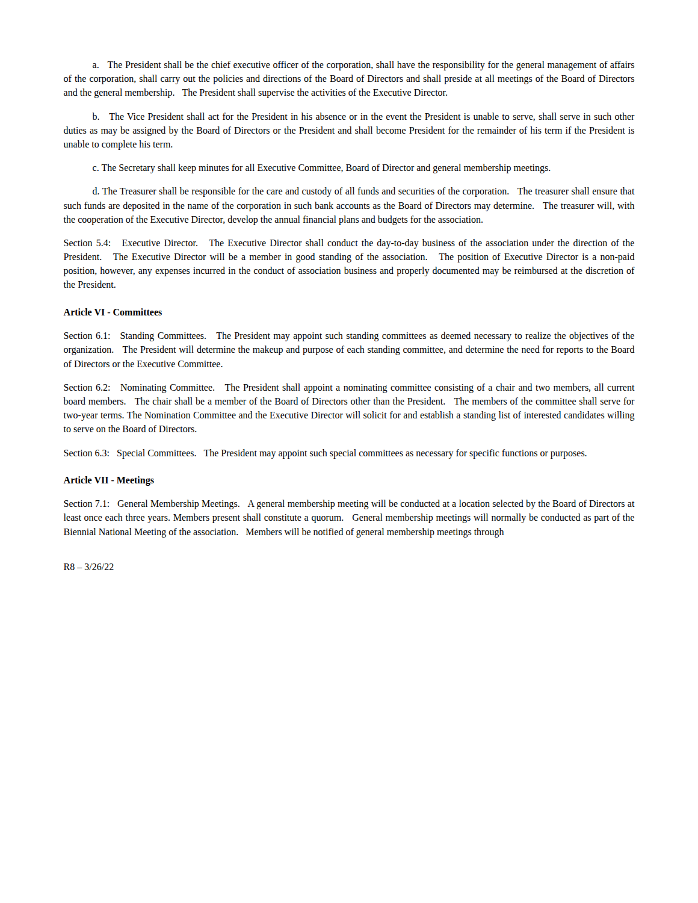a. The President shall be the chief executive officer of the corporation, shall have the responsibility for the general management of affairs of the corporation, shall carry out the policies and directions of the Board of Directors and shall preside at all meetings of the Board of Directors and the general membership. The President shall supervise the activities of the Executive Director.
b. The Vice President shall act for the President in his absence or in the event the President is unable to serve, shall serve in such other duties as may be assigned by the Board of Directors or the President and shall become President for the remainder of his term if the President is unable to complete his term.
c. The Secretary shall keep minutes for all Executive Committee, Board of Director and general membership meetings.
d. The Treasurer shall be responsible for the care and custody of all funds and securities of the corporation. The treasurer shall ensure that such funds are deposited in the name of the corporation in such bank accounts as the Board of Directors may determine. The treasurer will, with the cooperation of the Executive Director, develop the annual financial plans and budgets for the association.
Section 5.4: Executive Director. The Executive Director shall conduct the day-to-day business of the association under the direction of the President. The Executive Director will be a member in good standing of the association. The position of Executive Director is a non-paid position, however, any expenses incurred in the conduct of association business and properly documented may be reimbursed at the discretion of the President.
Article VI - Committees
Section 6.1: Standing Committees. The President may appoint such standing committees as deemed necessary to realize the objectives of the organization. The President will determine the makeup and purpose of each standing committee, and determine the need for reports to the Board of Directors or the Executive Committee.
Section 6.2: Nominating Committee. The President shall appoint a nominating committee consisting of a chair and two members, all current board members. The chair shall be a member of the Board of Directors other than the President. The members of the committee shall serve for two-year terms. The Nomination Committee and the Executive Director will solicit for and establish a standing list of interested candidates willing to serve on the Board of Directors.
Section 6.3: Special Committees. The President may appoint such special committees as necessary for specific functions or purposes.
Article VII - Meetings
Section 7.1: General Membership Meetings. A general membership meeting will be conducted at a location selected by the Board of Directors at least once each three years. Members present shall constitute a quorum. General membership meetings will normally be conducted as part of the Biennial National Meeting of the association. Members will be notified of general membership meetings through
R8 – 3/26/22